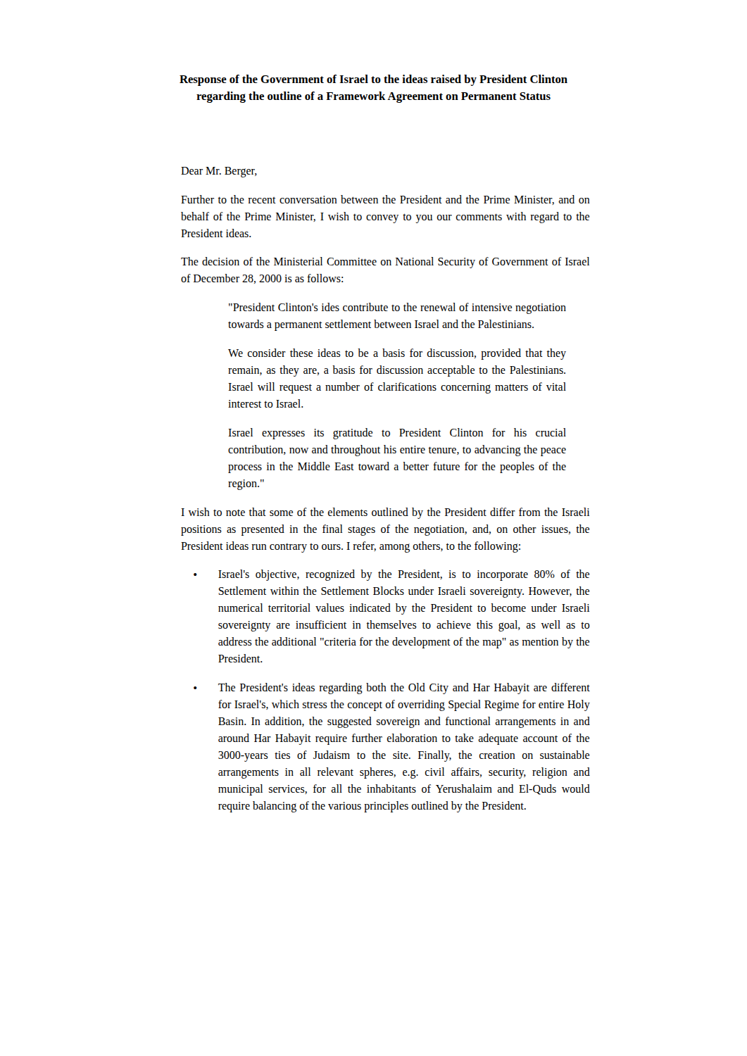Response of the Government of Israel to the ideas raised by President Clinton regarding the outline of a Framework Agreement on Permanent Status
Dear Mr. Berger,
Further to the recent conversation between the President and the Prime Minister, and on behalf of the Prime Minister, I wish to convey to you our comments with regard to the President ideas.
The decision of the Ministerial Committee on National Security of Government of Israel of December 28, 2000 is as follows:
"President Clinton's ides contribute to the renewal of intensive negotiation towards a permanent settlement between Israel and the Palestinians.
We consider these ideas to be a basis for discussion, provided that they remain, as they are, a basis for discussion acceptable to the Palestinians. Israel will request a number of clarifications concerning matters of vital interest to Israel.
Israel expresses its gratitude to President Clinton for his crucial contribution, now and throughout his entire tenure, to advancing the peace process in the Middle East toward a better future for the peoples of the region."
I wish to note that some of the elements outlined by the President differ from the Israeli positions as presented in the final stages of the negotiation, and, on other issues, the President ideas run contrary to ours. I refer, among others, to the following:
Israel's objective, recognized by the President, is to incorporate 80% of the Settlement within the Settlement Blocks under Israeli sovereignty. However, the numerical territorial values indicated by the President to become under Israeli sovereignty are insufficient in themselves to achieve this goal, as well as to address the additional "criteria for the development of the map" as mention by the President.
The President's ideas regarding both the Old City and Har Habayit are different for Israel's, which stress the concept of overriding Special Regime for entire Holy Basin. In addition, the suggested sovereign and functional arrangements in and around Har Habayit require further elaboration to take adequate account of the 3000-years ties of Judaism to the site. Finally, the creation on sustainable arrangements in all relevant spheres, e.g. civil affairs, security, religion and municipal services, for all the inhabitants of Yerushalaim and El-Quds would require balancing of the various principles outlined by the President.